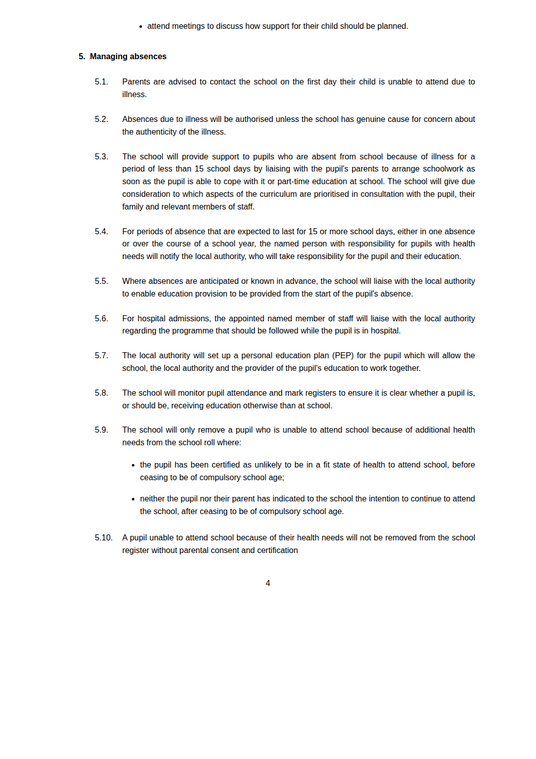attend meetings to discuss how support for their child should be planned.
5. Managing absences
5.1.
Parents are advised to contact the school on the first day their child is unable to attend due to illness.
5.2.
Absences due to illness will be authorised unless the school has genuine cause for concern about the authenticity of the illness.
5.3.
The school will provide support to pupils who are absent from school because of illness for a period of less than 15 school days by liaising with the pupil's parents to arrange schoolwork as soon as the pupil is able to cope with it or part-time education at school. The school will give due consideration to which aspects of the curriculum are prioritised in consultation with the pupil, their family and relevant members of staff.
5.4.
For periods of absence that are expected to last for 15 or more school days, either in one absence or over the course of a school year, the named person with responsibility for pupils with health needs will notify the local authority, who will take responsibility for the pupil and their education.
5.5.
Where absences are anticipated or known in advance, the school will liaise with the local authority to enable education provision to be provided from the start of the pupil's absence.
5.6.
For hospital admissions, the appointed named member of staff will liaise with the local authority regarding the programme that should be followed while the pupil is in hospital.
5.7.
The local authority will set up a personal education plan (PEP) for the pupil which will allow the school, the local authority and the provider of the pupil's education to work together.
5.8.
The school will monitor pupil attendance and mark registers to ensure it is clear whether a pupil is, or should be, receiving education otherwise than at school.
5.9.
The school will only remove a pupil who is unable to attend school because of additional health needs from the school roll where:
the pupil has been certified as unlikely to be in a fit state of health to attend school, before ceasing to be of compulsory school age;
neither the pupil nor their parent has indicated to the school the intention to continue to attend the school, after ceasing to be of compulsory school age.
5.10.
A pupil unable to attend school because of their health needs will not be removed from the school register without parental consent and certification
4